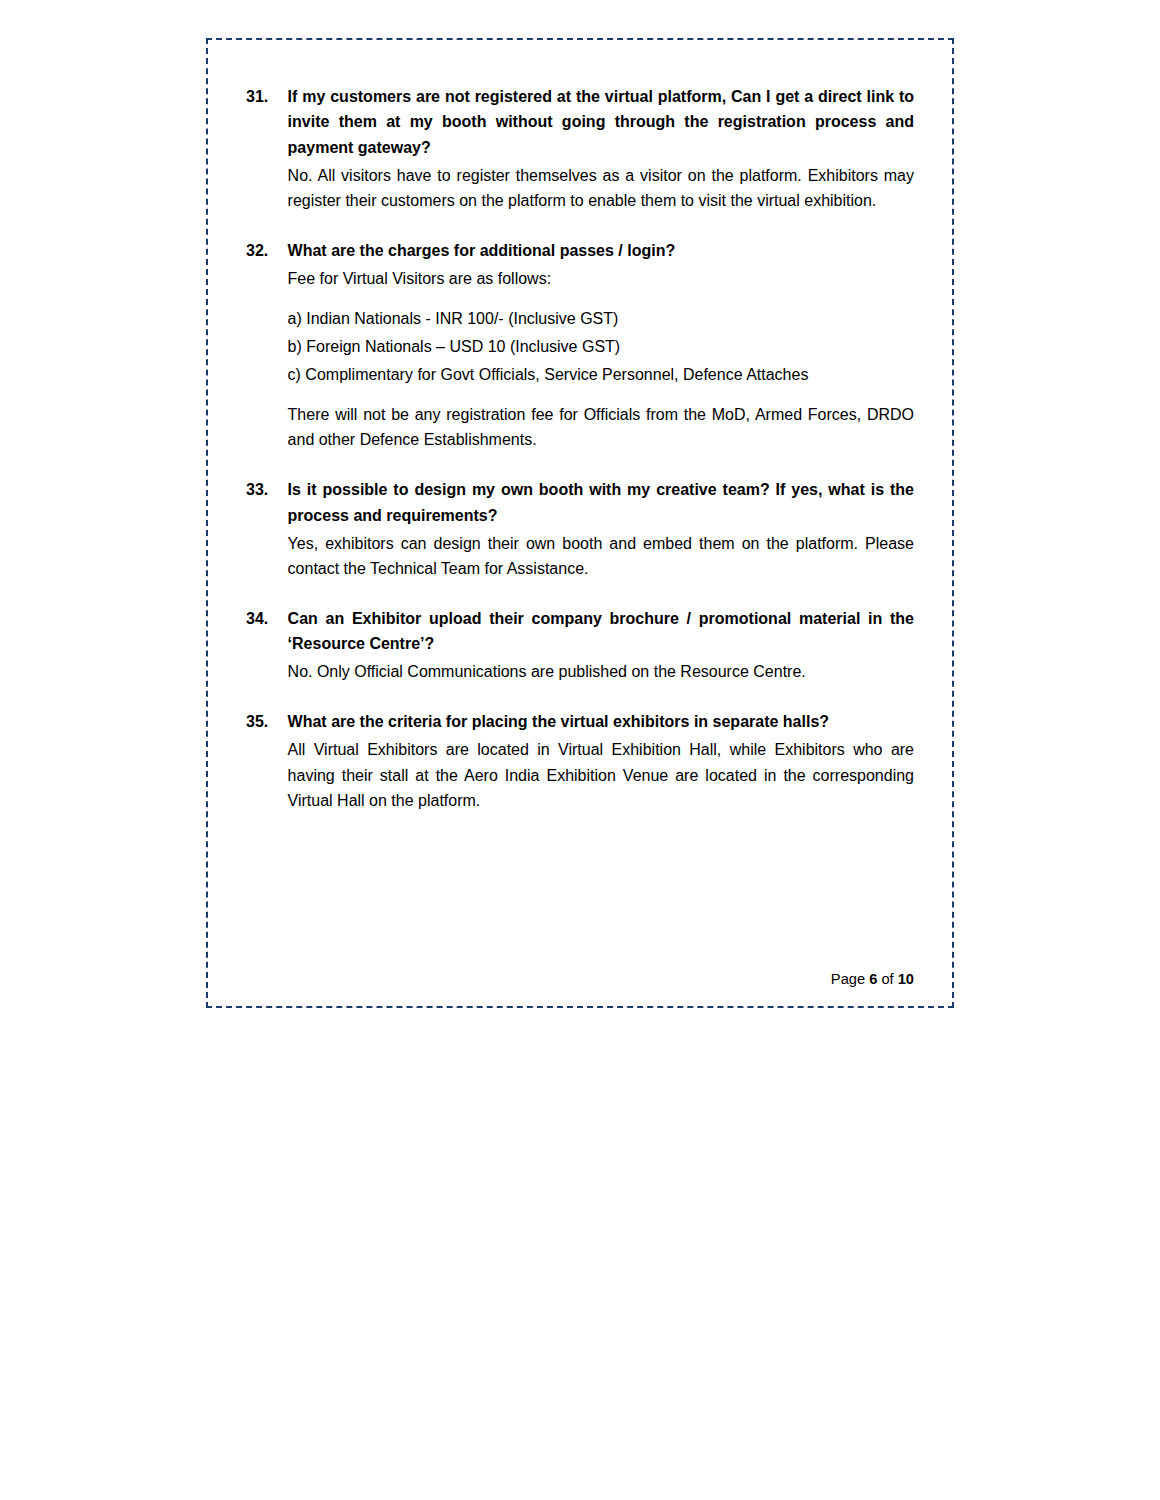If my customers are not registered at the virtual platform, Can I get a direct link to invite them at my booth without going through the registration process and payment gateway?
No. All visitors have to register themselves as a visitor on the platform. Exhibitors may register their customers on the platform to enable them to visit the virtual exhibition.
What are the charges for additional passes / login?
Fee for Virtual Visitors are as follows:
a) Indian Nationals - INR 100/- (Inclusive GST)
b) Foreign Nationals – USD 10 (Inclusive GST)
c) Complimentary for Govt Officials, Service Personnel, Defence Attaches
There will not be any registration fee for Officials from the MoD, Armed Forces, DRDO and other Defence Establishments.
Is it possible to design my own booth with my creative team? If yes, what is the process and requirements?
Yes, exhibitors can design their own booth and embed them on the platform. Please contact the Technical Team for Assistance.
Can an Exhibitor upload their company brochure / promotional material in the ‘Resource Centre’?
No. Only Official Communications are published on the Resource Centre.
What are the criteria for placing the virtual exhibitors in separate halls?
All Virtual Exhibitors are located in Virtual Exhibition Hall, while Exhibitors who are having their stall at the Aero India Exhibition Venue are located in the corresponding Virtual Hall on the platform.
Page 6 of 10